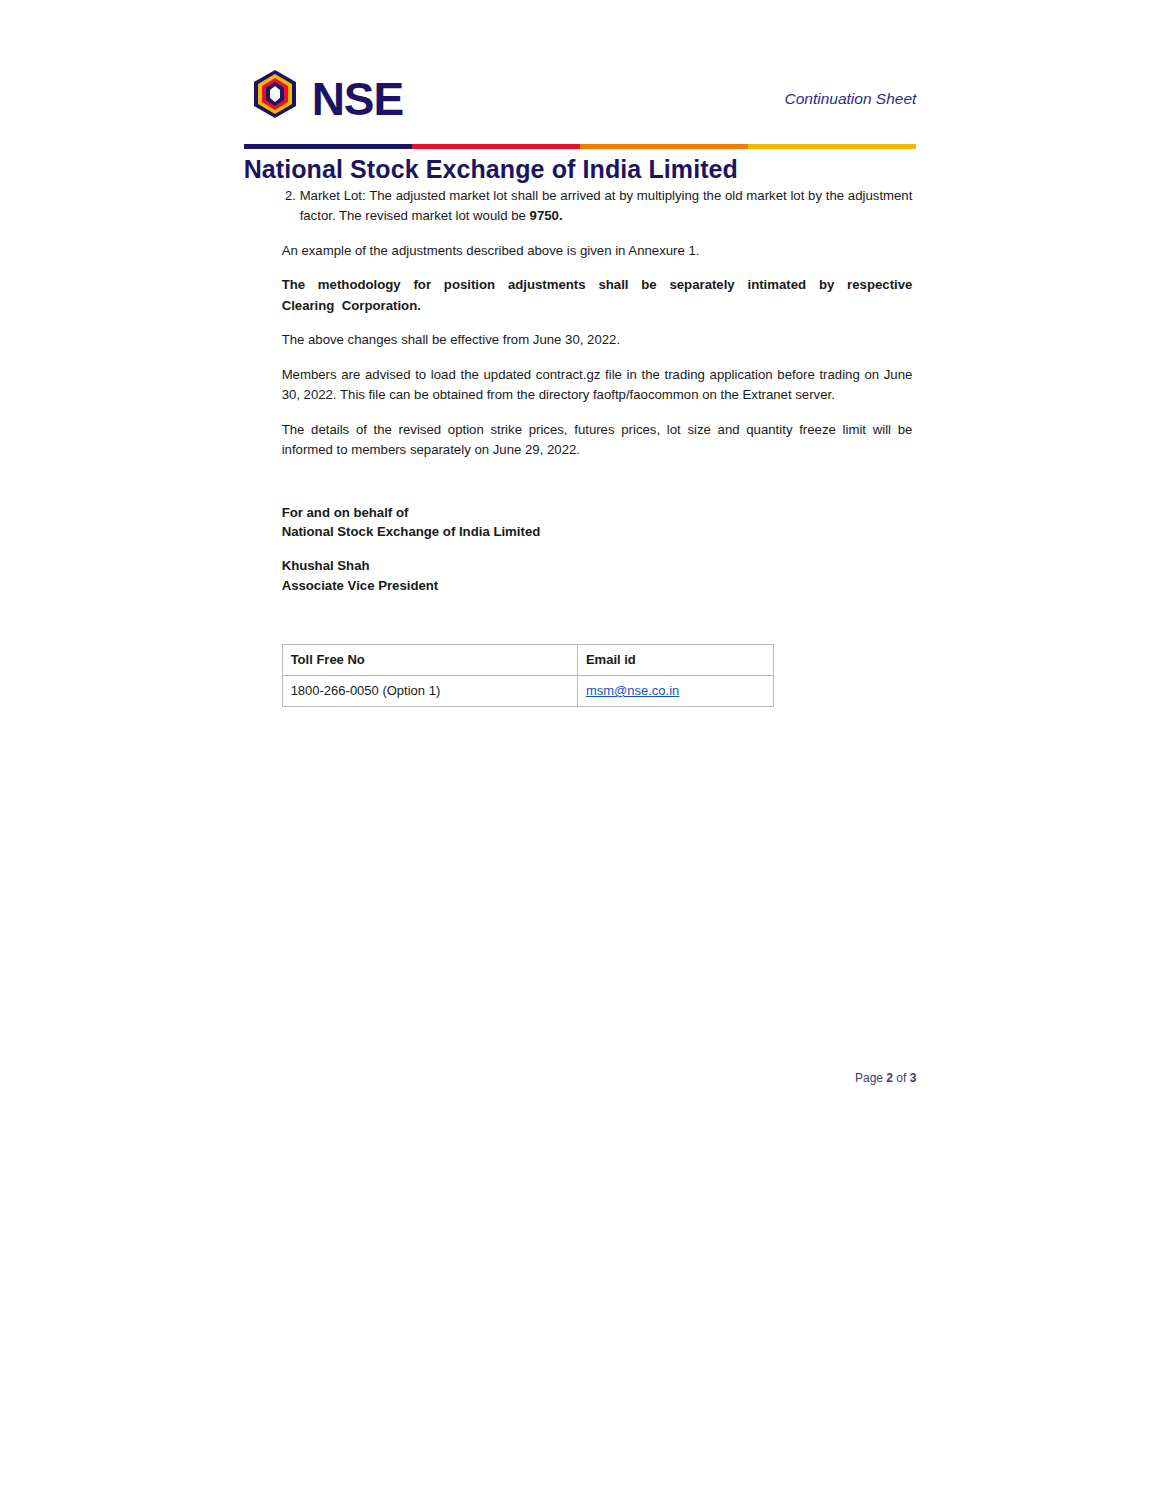NSE
Continuation Sheet
National Stock Exchange of India Limited
Market Lot: The adjusted market lot shall be arrived at by multiplying the old market lot by the adjustment factor. The revised market lot would be 9750.
An example of the adjustments described above is given in Annexure 1.
The methodology for position adjustments shall be separately intimated by respective Clearing Corporation.
The above changes shall be effective from June 30, 2022.
Members are advised to load the updated contract.gz file in the trading application before trading on June 30, 2022. This file can be obtained from the directory faoftp/faocommon on the Extranet server.
The details of the revised option strike prices, futures prices, lot size and quantity freeze limit will be informed to members separately on June 29, 2022.
For and on behalf of
National Stock Exchange of India Limited
Khushal Shah
Associate Vice President
| Toll Free No | Email id |
| --- | --- |
| 1800-266-0050 (Option 1) | msm@nse.co.in |
Page 2 of 3